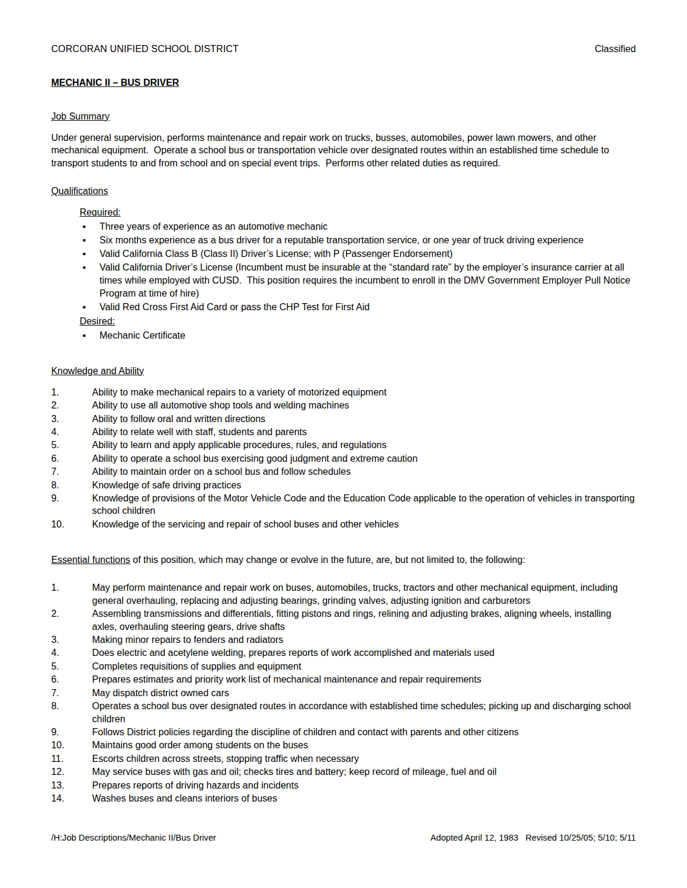CORCORAN UNIFIED SCHOOL DISTRICT Classified
MECHANIC II – BUS DRIVER
Job Summary
Under general supervision, performs maintenance and repair work on trucks, busses, automobiles, power lawn mowers, and other mechanical equipment. Operate a school bus or transportation vehicle over designated routes within an established time schedule to transport students to and from school and on special event trips. Performs other related duties as required.
Qualifications
Required:
Three years of experience as an automotive mechanic
Six months experience as a bus driver for a reputable transportation service, or one year of truck driving experience
Valid California Class B (Class II) Driver’s License; with P (Passenger Endorsement)
Valid California Driver’s License (Incumbent must be insurable at the “standard rate” by the employer’s insurance carrier at all times while employed with CUSD. This position requires the incumbent to enroll in the DMV Government Employer Pull Notice Program at time of hire)
Valid Red Cross First Aid Card or pass the CHP Test for First Aid
Desired:
Mechanic Certificate
Knowledge and Ability
Ability to make mechanical repairs to a variety of motorized equipment
Ability to use all automotive shop tools and welding machines
Ability to follow oral and written directions
Ability to relate well with staff, students and parents
Ability to learn and apply applicable procedures, rules, and regulations
Ability to operate a school bus exercising good judgment and extreme caution
Ability to maintain order on a school bus and follow schedules
Knowledge of safe driving practices
Knowledge of provisions of the Motor Vehicle Code and the Education Code applicable to the operation of vehicles in transporting school children
Knowledge of the servicing and repair of school buses and other vehicles
Essential functions of this position, which may change or evolve in the future, are, but not limited to, the following:
May perform maintenance and repair work on buses, automobiles, trucks, tractors and other mechanical equipment, including general overhauling, replacing and adjusting bearings, grinding valves, adjusting ignition and carburetors
Assembling transmissions and differentials, fitting pistons and rings, relining and adjusting brakes, aligning wheels, installing axles, overhauling steering gears, drive shafts
Making minor repairs to fenders and radiators
Does electric and acetylene welding, prepares reports of work accomplished and materials used
Completes requisitions of supplies and equipment
Prepares estimates and priority work list of mechanical maintenance and repair requirements
May dispatch district owned cars
Operates a school bus over designated routes in accordance with established time schedules; picking up and discharging school children
Follows District policies regarding the discipline of children and contact with parents and other citizens
Maintains good order among students on the buses
Escorts children across streets, stopping traffic when necessary
May service buses with gas and oil; checks tires and battery; keep record of mileage, fuel and oil
Prepares reports of driving hazards and incidents
Washes buses and cleans interiors of buses
/H:Job Descriptions/Mechanic II/Bus Driver Adopted April 12, 1983 Revised 10/25/05; 5/10; 5/11